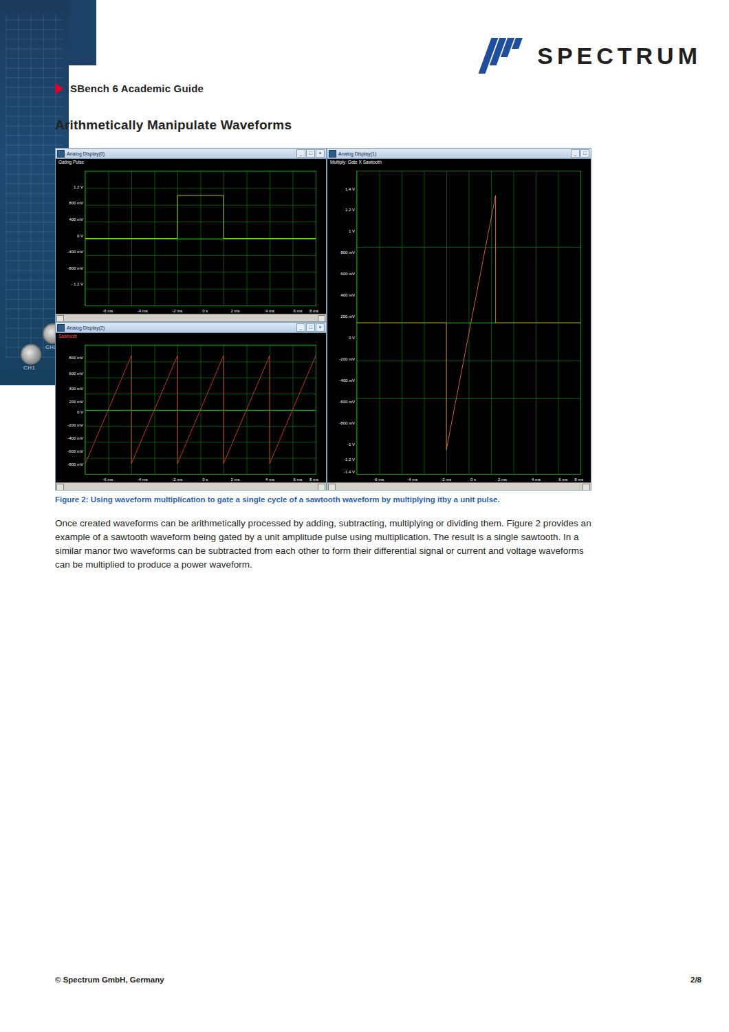CH1
CH2
SPECTRUM
SBench 6 Academic Guide
Arithmetically Manipulate Waveforms
Analog Display(0) _□×
Gating Pulse
1.2 V
800 mV
400 mV
0 V
-400 mV
-800 mV
- 1.2 V
-6 ms
-4 ms
-2 ms
0 s
2 ms
4 ms
6 ms
8 ms
Analog Display(1) _□
Multiply: Gate X Sawtooth
1.4 V
1.2 V
1 V
800 mV
600 mV
400 mV
200 mV
0 V
-200 mV
-400 mV
-600 mV
-800 mV
-1 V
-1.2 V
-1.4 V
-6 ms
-4 ms
-2 ms
0 s
2 ms
4 ms
6 ms
8 ms
Analog Display(2) _□×
Sawtooth
800 mV
600 mV
400 mV
200 mV
0 V
-200 mV
-400 mV
-600 mV
-800 mV
-6 ms
-4 ms
-2 ms
0 s
2 ms
4 ms
6 ms
8 ms
Figure 2: Using waveform multiplication to gate a single cycle of a sawtooth waveform by multiplying itby a unit pulse.
Once created waveforms can be arithmetically processed by adding, subtracting, multiplying or dividing them. Figure 2 provides an example of a sawtooth waveform being gated by a unit amplitude pulse using multiplication. The result is a single sawtooth. In a similar manor two waveforms can be subtracted from each other to form their differential signal or current and voltage waveforms can be multiplied to produce a power waveform.
© Spectrum GmbH, Germany
2/8